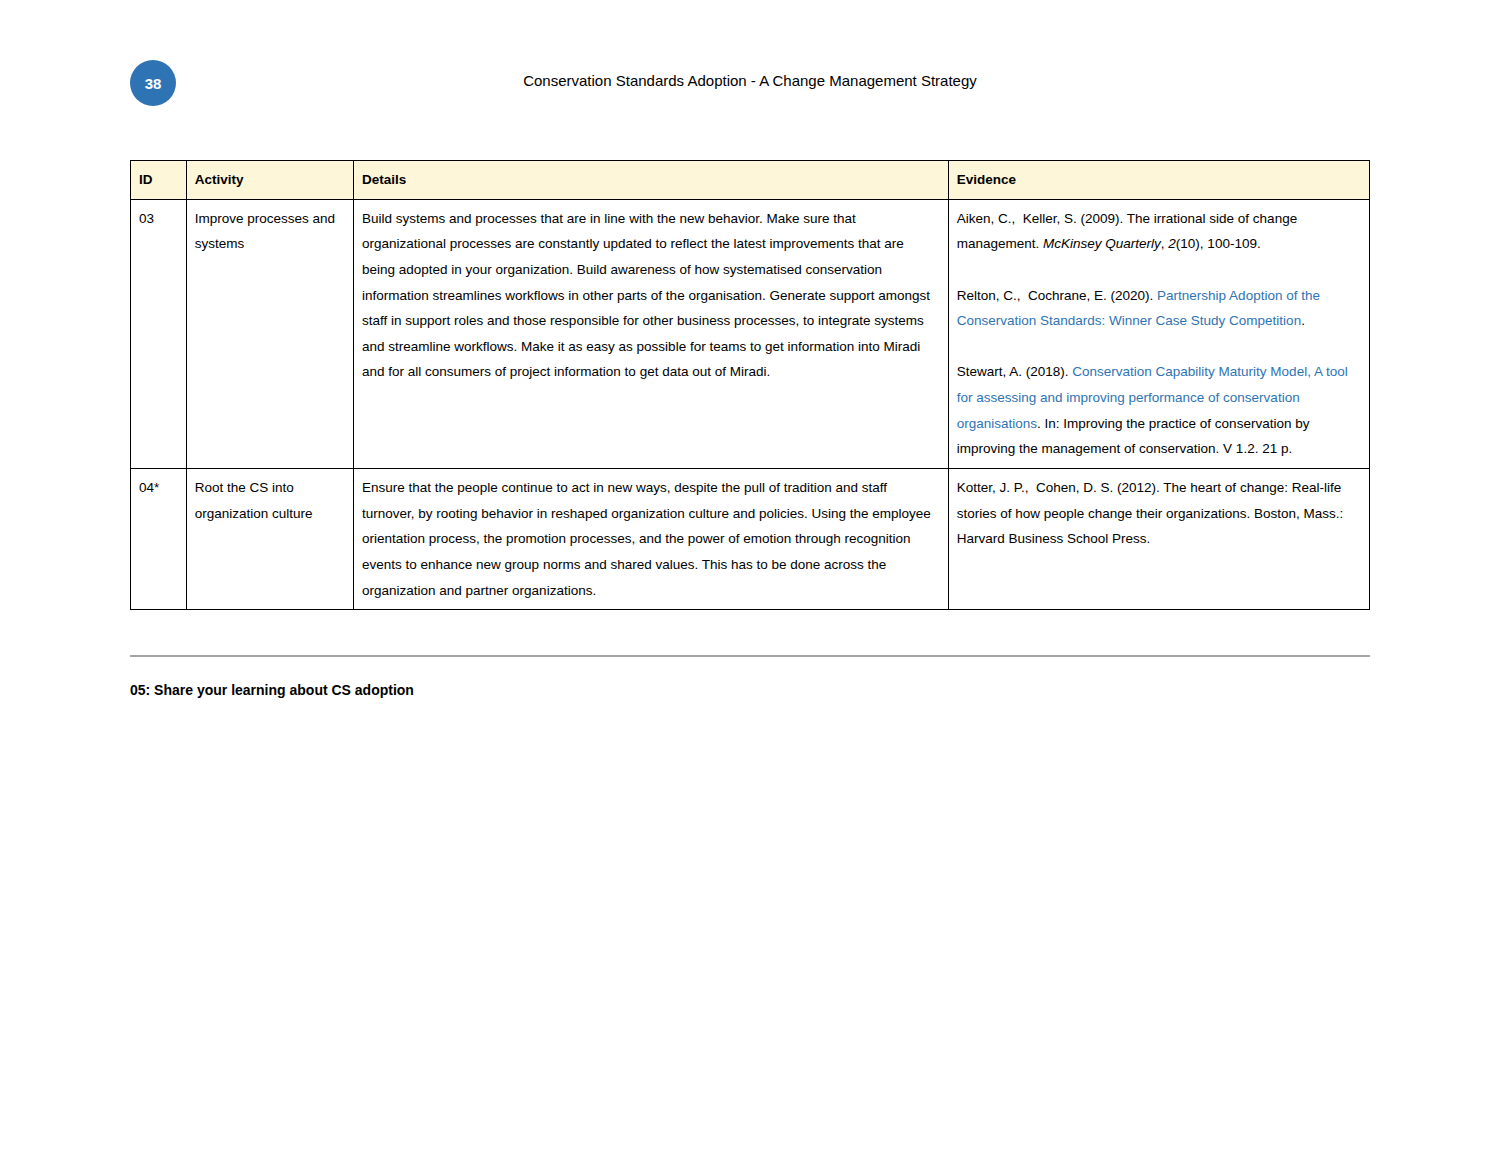38
Conservation Standards Adoption - A Change Management Strategy
| ID | Activity | Details | Evidence |
| --- | --- | --- | --- |
| 03 | Improve processes and systems | Build systems and processes that are in line with the new behavior. Make sure that organizational processes are constantly updated to reflect the latest improvements that are being adopted in your organization. Build awareness of how systematised conservation information streamlines workflows in other parts of the organisation. Generate support amongst staff in support roles and those responsible for other business processes, to integrate systems and streamline workflows. Make it as easy as possible for teams to get information into Miradi and for all consumers of project information to get data out of Miradi. | Aiken, C., Keller, S. (2009). The irrational side of change management. McKinsey Quarterly , 2 (10), 100-109. Relton, C., Cochrane, E. (2020). Partnership Adoption of the Conservation Standards: Winner Case Study Competition . Stewart, A. (2018). Conservation Capability Maturity Model, A tool for assessing and improving performance of conservation organisations . In: Improving the practice of conservation by improving the management of conservation. V 1.2. 21 p. |
| 04* | Root the CS into organization culture | Ensure that the people continue to act in new ways, despite the pull of tradition and staff turnover, by rooting behavior in reshaped organization culture and policies. Using the employee orientation process, the promotion processes, and the power of emotion through recognition events to enhance new group norms and shared values. This has to be done across the organization and partner organizations. | Kotter, J. P., Cohen, D. S. (2012). The heart of change: Real-life stories of how people change their organizations. Boston, Mass.: Harvard Business School Press. |
05: Share your learning about CS adoption